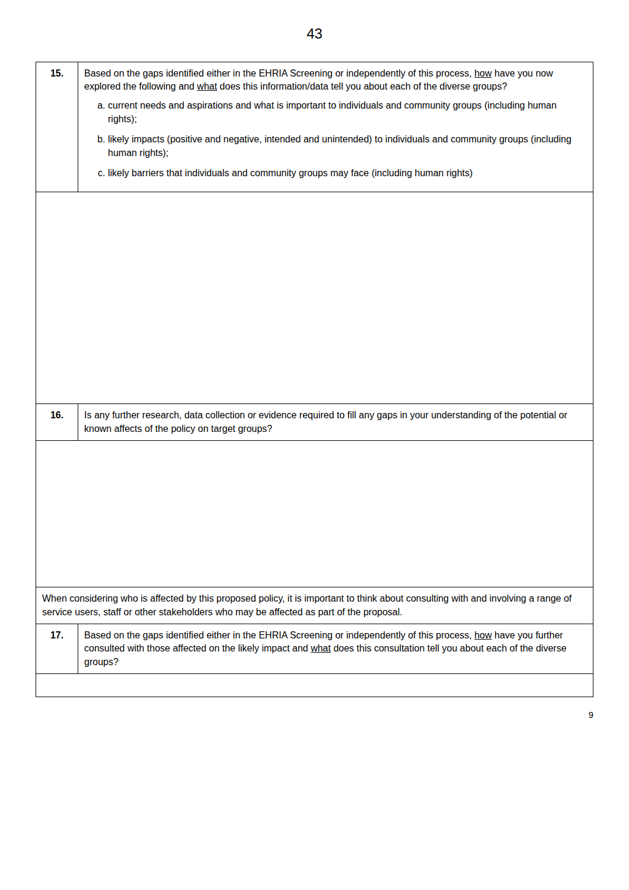43
| 15. | Based on the gaps identified either in the EHRIA Screening or independently of this process, how have you now explored the following and what does this information/data tell you about each of the diverse groups? current needs and aspirations and what is important to individuals and community groups (including human rights); likely impacts (positive and negative, intended and unintended) to individuals and community groups (including human rights); likely barriers that individuals and community groups may face (including human rights) |
| 16. | Is any further research, data collection or evidence required to fill any gaps in your understanding of the potential or known affects of the policy on target groups? |
| When considering who is affected by this proposed policy, it is important to think about consulting with and involving a range of service users, staff or other stakeholders who may be affected as part of the proposal. |
| 17. | Based on the gaps identified either in the EHRIA Screening or independently of this process, how have you further consulted with those affected on the likely impact and what does this consultation tell you about each of the diverse groups? |
9